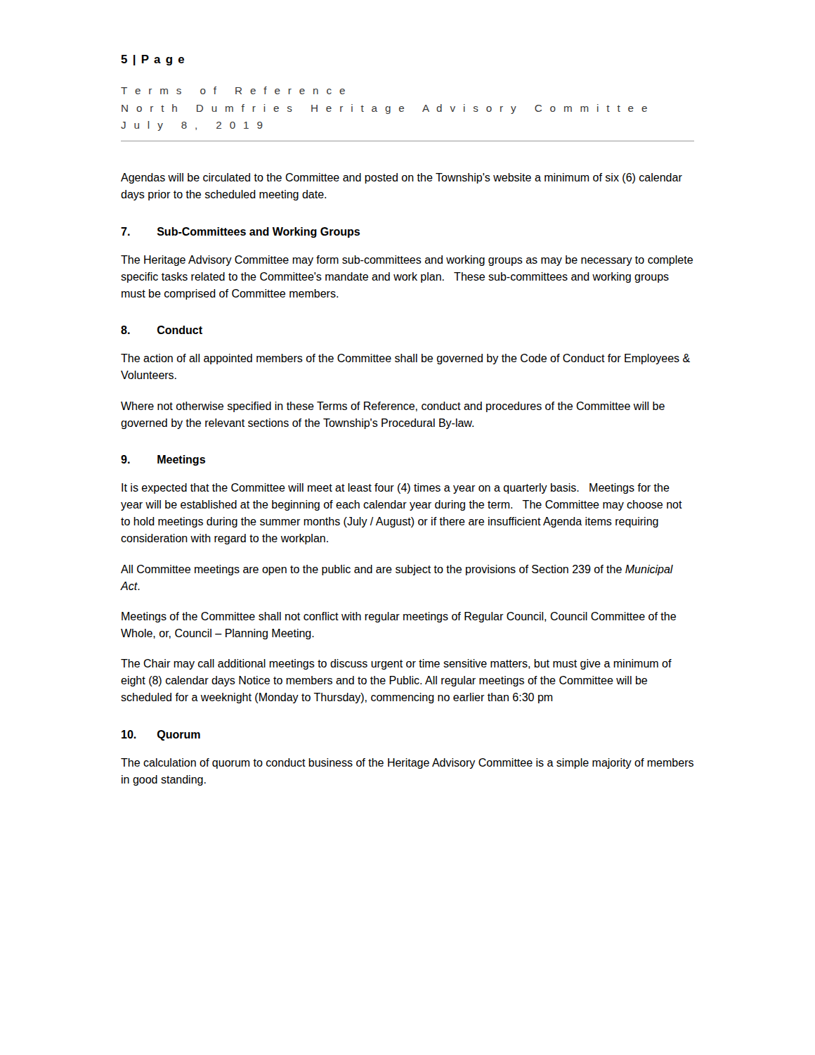5 | P a g e
T e r m s o f R e f e r e n c e
N o r t h D u m f r i e s H e r i t a g e A d v i s o r y C o m m i t t e e
J u l y 8 , 2 0 1 9
Agendas will be circulated to the Committee and posted on the Township's website a minimum of six (6) calendar days prior to the scheduled meeting date.
7. Sub-Committees and Working Groups
The Heritage Advisory Committee may form sub-committees and working groups as may be necessary to complete specific tasks related to the Committee's mandate and work plan. These sub-committees and working groups must be comprised of Committee members.
8. Conduct
The action of all appointed members of the Committee shall be governed by the Code of Conduct for Employees & Volunteers.
Where not otherwise specified in these Terms of Reference, conduct and procedures of the Committee will be governed by the relevant sections of the Township's Procedural By-law.
9. Meetings
It is expected that the Committee will meet at least four (4) times a year on a quarterly basis. Meetings for the year will be established at the beginning of each calendar year during the term. The Committee may choose not to hold meetings during the summer months (July / August) or if there are insufficient Agenda items requiring consideration with regard to the workplan.
All Committee meetings are open to the public and are subject to the provisions of Section 239 of the Municipal Act.
Meetings of the Committee shall not conflict with regular meetings of Regular Council, Council Committee of the Whole, or, Council – Planning Meeting.
The Chair may call additional meetings to discuss urgent or time sensitive matters, but must give a minimum of eight (8) calendar days Notice to members and to the Public. All regular meetings of the Committee will be scheduled for a weeknight (Monday to Thursday), commencing no earlier than 6:30 pm
10. Quorum
The calculation of quorum to conduct business of the Heritage Advisory Committee is a simple majority of members in good standing.